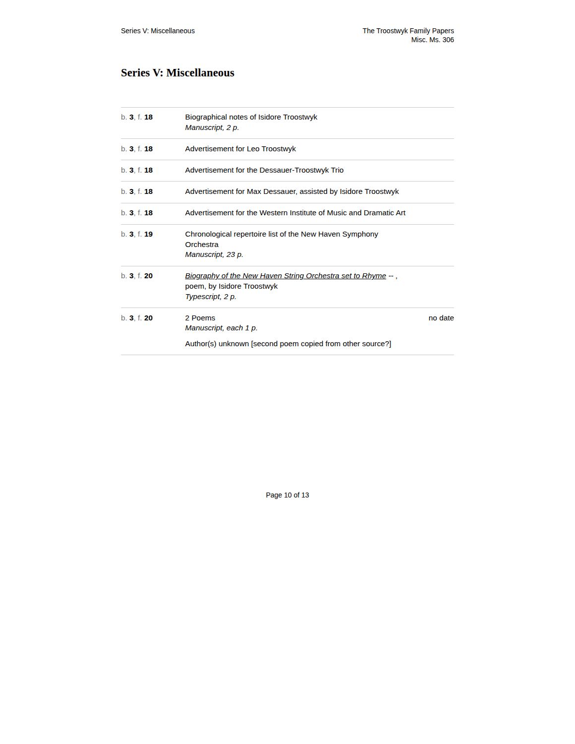Series V: Miscellaneous
The Troostwyk Family Papers
Misc. Ms. 306
Series V: Miscellaneous
| b. 3 , f. 18 | Biographical notes of Isidore Troostwyk Manuscript, 2 p. | |
| b. 3 , f. 18 | Advertisement for Leo Troostwyk | |
| b. 3 , f. 18 | Advertisement for the Dessauer-Troostwyk Trio | |
| b. 3 , f. 18 | Advertisement for Max Dessauer, assisted by Isidore Troostwyk | |
| b. 3 , f. 18 | Advertisement for the Western Institute of Music and Dramatic Art | |
| b. 3 , f. 19 | Chronological repertoire list of the New Haven Symphony Orchestra Manuscript, 23 p. | |
| b. 3 , f. 20 | Biography of the New Haven String Orchestra set to Rhyme -- , poem, by Isidore Troostwyk Typescript, 2 p. | |
| b. 3 , f. 20 | 2 Poems Manuscript, each 1 p. Author(s) unknown [second poem copied from other source?] | no date |
Page 10 of 13